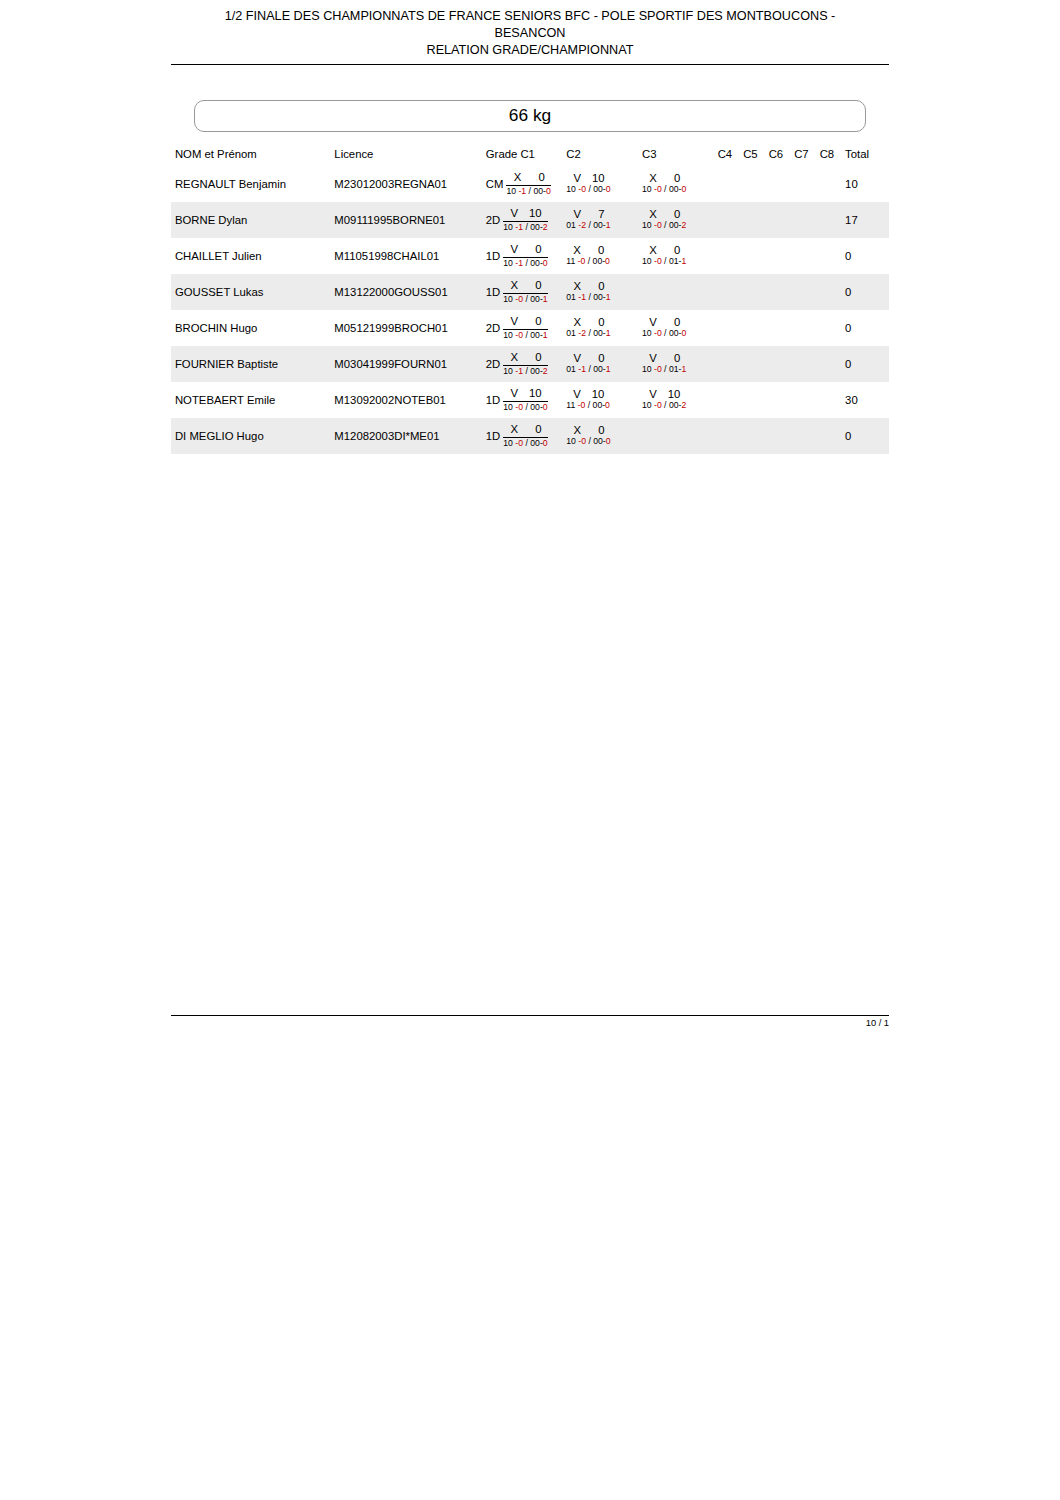1/2 FINALE DES CHAMPIONNATS DE FRANCE SENIORS BFC - POLE SPORTIF DES MONTBOUCONS -
BESANCON
RELATION GRADE/CHAMPIONNAT
66 kg
| NOM et Prénom | Licence | Grade C1 | C2 | C3 | C4 | C5 | C6 | C7 | C8 | Total |
| --- | --- | --- | --- | --- | --- | --- | --- | --- | --- | --- |
| REGNAULT Benjamin | M23012003REGNA01 | CM X 0 10 -1 / 00- 0 | V 10 10 -0 / 00- 0 | X 0 10 -0 / 00- 0 | | | | | | 10 |
| BORNE Dylan | M09111995BORNE01 | 2D V 10 10 -1 / 00- 2 | V 7 01 -2 / 00- 1 | X 0 10 -0 / 00- 2 | | | | | | 17 |
| CHAILLET Julien | M11051998CHAIL01 | 1D V 0 10 -1 / 00- 0 | X 0 11 -0 / 00- 0 | X 0 10 -0 / 01- 1 | | | | | | 0 |
| GOUSSET Lukas | M13122000GOUSS01 | 1D X 0 10 -0 / 00- 1 | X 0 01 -1 / 00- 1 | | | | | | | 0 |
| BROCHIN Hugo | M05121999BROCH01 | 2D V 0 10 -0 / 00- 1 | X 0 01 -2 / 00- 1 | V 0 10 -0 / 00- 0 | | | | | | 0 |
| FOURNIER Baptiste | M03041999FOURN01 | 2D X 0 10 -1 / 00- 2 | V 0 01 -1 / 00- 1 | V 0 10 -0 / 01- 1 | | | | | | 0 |
| NOTEBAERT Emile | M13092002NOTEB01 | 1D V 10 10 -0 / 00- 0 | V 10 11 -0 / 00- 0 | V 10 10 -0 / 00- 2 | | | | | | 30 |
| DI MEGLIO Hugo | M12082003DI*ME01 | 1D X 0 10 -0 / 00- 0 | X 0 10 -0 / 00- 0 | | | | | | | 0 |
10 / 1